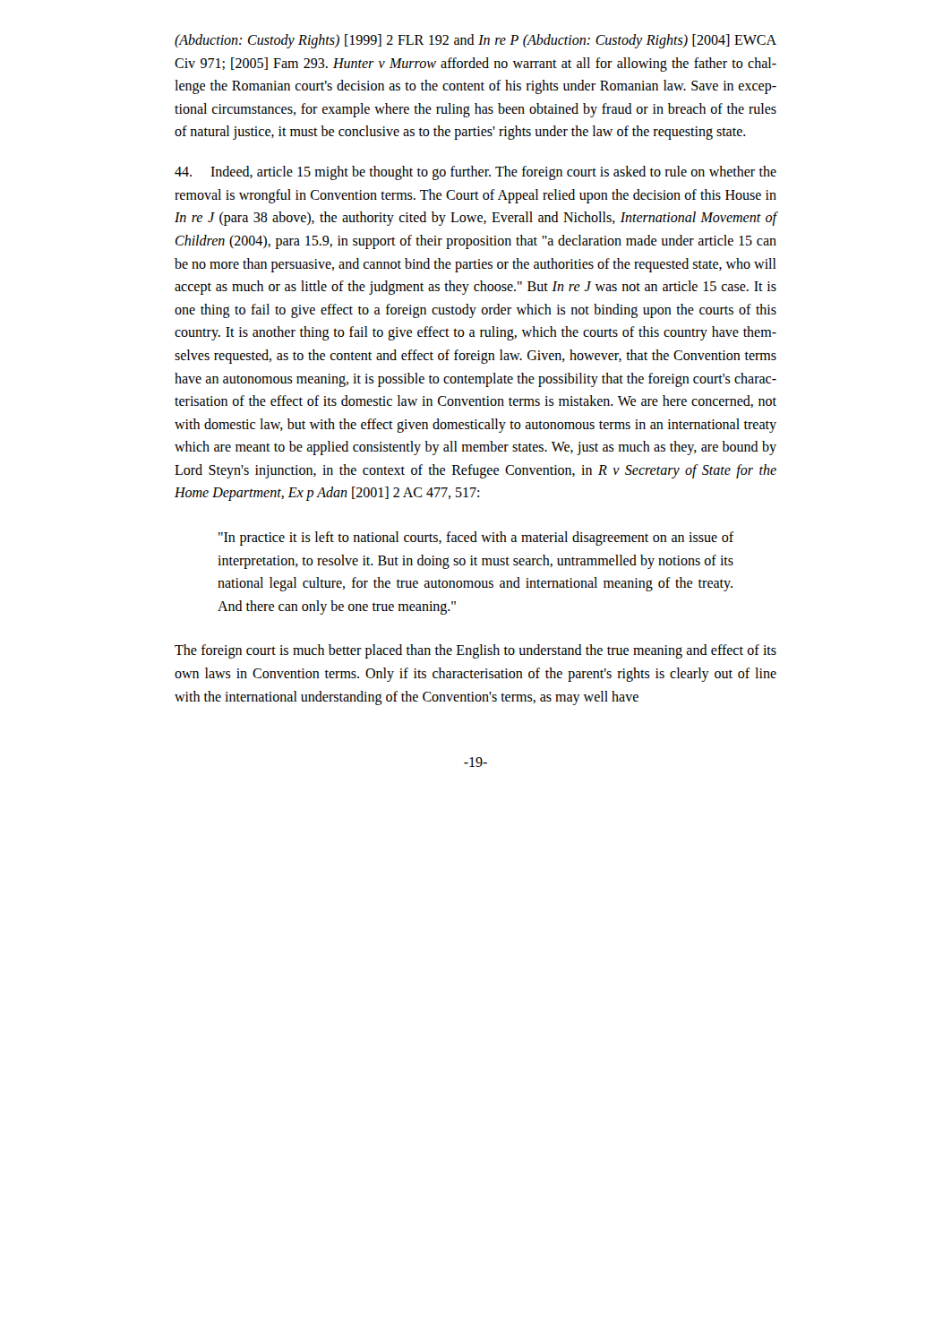(Abduction: Custody Rights) [1999] 2 FLR 192 and In re P (Abduction: Custody Rights) [2004] EWCA Civ 971; [2005] Fam 293. Hunter v Murrow afforded no warrant at all for allowing the father to challenge the Romanian court's decision as to the content of his rights under Romanian law. Save in exceptional circumstances, for example where the ruling has been obtained by fraud or in breach of the rules of natural justice, it must be conclusive as to the parties' rights under the law of the requesting state.
44. Indeed, article 15 might be thought to go further. The foreign court is asked to rule on whether the removal is wrongful in Convention terms. The Court of Appeal relied upon the decision of this House in In re J (para 38 above), the authority cited by Lowe, Everall and Nicholls, International Movement of Children (2004), para 15.9, in support of their proposition that "a declaration made under article 15 can be no more than persuasive, and cannot bind the parties or the authorities of the requested state, who will accept as much or as little of the judgment as they choose." But In re J was not an article 15 case. It is one thing to fail to give effect to a foreign custody order which is not binding upon the courts of this country. It is another thing to fail to give effect to a ruling, which the courts of this country have themselves requested, as to the content and effect of foreign law. Given, however, that the Convention terms have an autonomous meaning, it is possible to contemplate the possibility that the foreign court's characterisation of the effect of its domestic law in Convention terms is mistaken. We are here concerned, not with domestic law, but with the effect given domestically to autonomous terms in an international treaty which are meant to be applied consistently by all member states. We, just as much as they, are bound by Lord Steyn's injunction, in the context of the Refugee Convention, in R v Secretary of State for the Home Department, Ex p Adan [2001] 2 AC 477, 517:
"In practice it is left to national courts, faced with a material disagreement on an issue of interpretation, to resolve it. But in doing so it must search, untrammelled by notions of its national legal culture, for the true autonomous and international meaning of the treaty. And there can only be one true meaning."
The foreign court is much better placed than the English to understand the true meaning and effect of its own laws in Convention terms. Only if its characterisation of the parent's rights is clearly out of line with the international understanding of the Convention's terms, as may well have
-19-